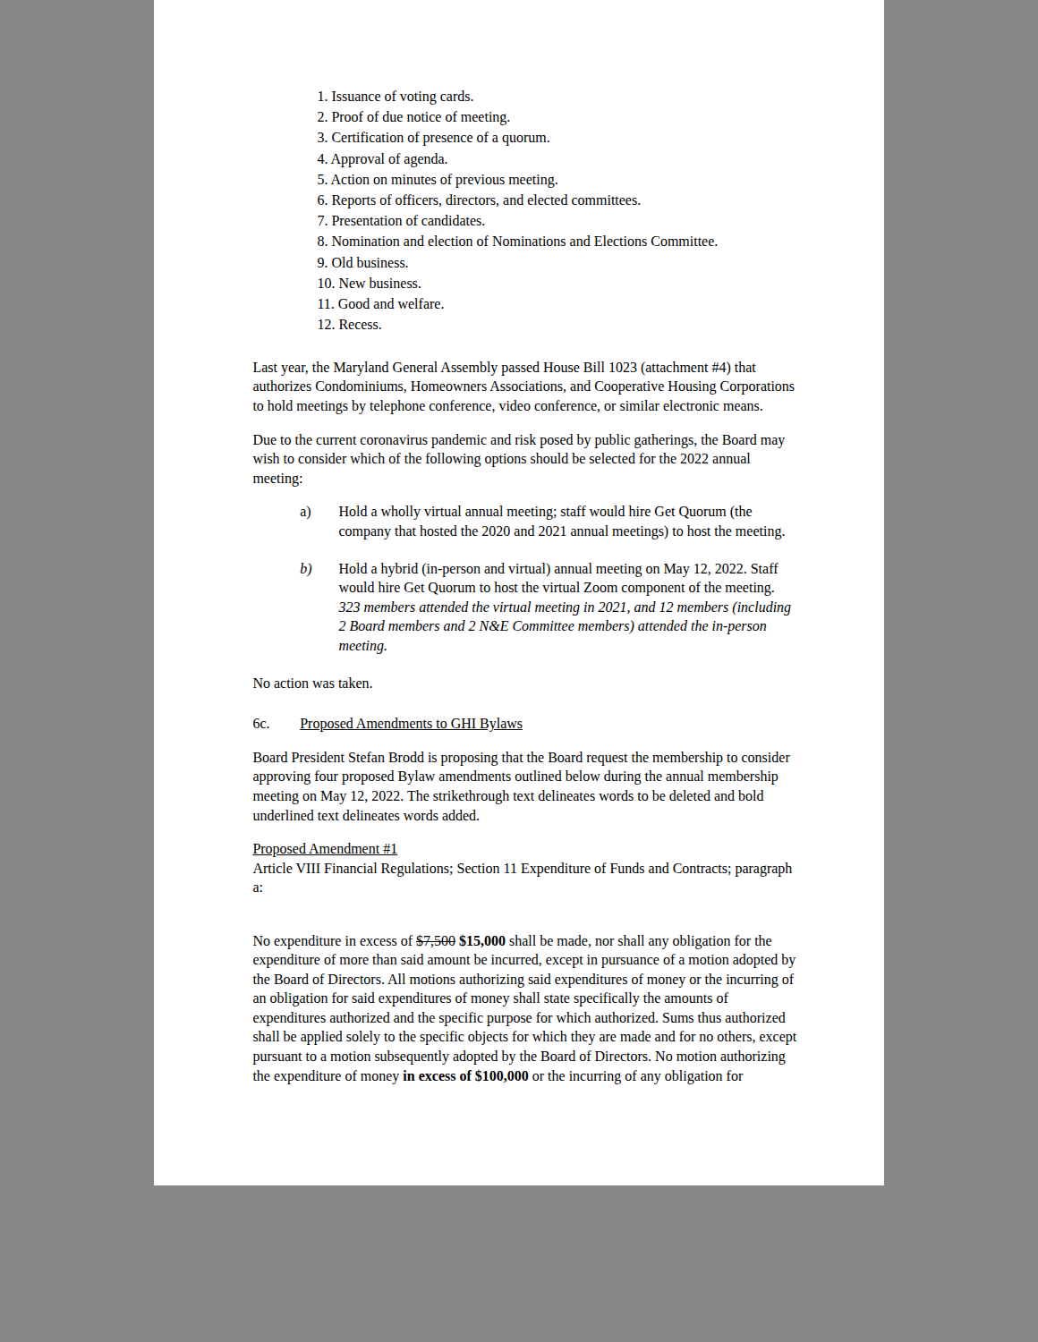Issuance of voting cards.
Proof of due notice of meeting.
Certification of presence of a quorum.
Approval of agenda.
Action on minutes of previous meeting.
Reports of officers, directors, and elected committees.
Presentation of candidates.
Nomination and election of Nominations and Elections Committee.
Old business.
New business.
Good and welfare.
Recess.
Last year, the Maryland General Assembly passed House Bill 1023 (attachment #4) that authorizes Condominiums, Homeowners Associations, and Cooperative Housing Corporations to hold meetings by telephone conference, video conference, or similar electronic means.
Due to the current coronavirus pandemic and risk posed by public gatherings, the Board may wish to consider which of the following options should be selected for the 2022 annual meeting:
Hold a wholly virtual annual meeting; staff would hire Get Quorum (the company that hosted the 2020 and 2021 annual meetings) to host the meeting.
Hold a hybrid (in-person and virtual) annual meeting on May 12, 2022. Staff would hire Get Quorum to host the virtual Zoom component of the meeting. 323 members attended the virtual meeting in 2021, and 12 members (including 2 Board members and 2 N&E Committee members) attended the in-person meeting.
No action was taken.
6c. Proposed Amendments to GHI Bylaws
Board President Stefan Brodd is proposing that the Board request the membership to consider approving four proposed Bylaw amendments outlined below during the annual membership meeting on May 12, 2022. The strikethrough text delineates words to be deleted and bold underlined text delineates words added.
Proposed Amendment #1
Article VIII Financial Regulations; Section 11 Expenditure of Funds and Contracts; paragraph a:
No expenditure in excess of $7,500 $15,000 shall be made, nor shall any obligation for the expenditure of more than said amount be incurred, except in pursuance of a motion adopted by the Board of Directors. All motions authorizing said expenditures of money or the incurring of an obligation for said expenditures of money shall state specifically the amounts of expenditures authorized and the specific purpose for which authorized. Sums thus authorized shall be applied solely to the specific objects for which they are made and for no others, except pursuant to a motion subsequently adopted by the Board of Directors. No motion authorizing the expenditure of money in excess of $100,000 or the incurring of any obligation for